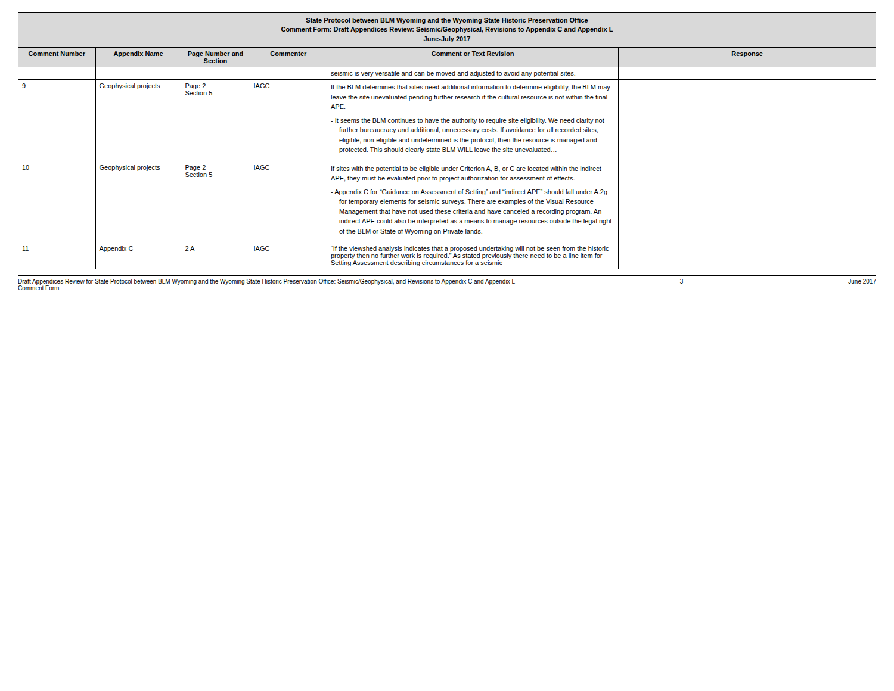| State Protocol between BLM Wyoming and the Wyoming State Historic Preservation Office Comment Form: Draft Appendices Review: Seismic/Geophysical, Revisions to Appendix C and Appendix L June-July 2017 |
| --- |
| Comment Number | Appendix Name | Page Number and Section | Commenter | Comment or Text Revision | Response |
| | | | | seismic is very versatile and can be moved and adjusted to avoid any potential sites. | |
| 9 | Geophysical projects | Page 2 Section 5 | IAGC | If the BLM determines that sites need additional information to determine eligibility, the BLM may leave the site unevaluated pending further research if the cultural resource is not within the final APE. It seems the BLM continues to have the authority to require site eligibility. We need clarity not further bureaucracy and additional, unnecessary costs. If avoidance for all recorded sites, eligible, non-eligible and undetermined is the protocol, then the resource is managed and protected. This should clearly state BLM WILL leave the site unevaluated… | |
| 10 | Geophysical projects | Page 2 Section 5 | IAGC | If sites with the potential to be eligible under Criterion A, B, or C are located within the indirect APE, they must be evaluated prior to project authorization for assessment of effects. Appendix C for “Guidance on Assessment of Setting” and “indirect APE” should fall under A.2g for temporary elements for seismic surveys. There are examples of the Visual Resource Management that have not used these criteria and have canceled a recording program. An indirect APE could also be interpreted as a means to manage resources outside the legal right of the BLM or State of Wyoming on Private lands. | |
| 11 | Appendix C | 2 A | IAGC | “If the viewshed analysis indicates that a proposed undertaking will not be seen from the historic property then no further work is required.” As stated previously there need to be a line item for Setting Assessment describing circumstances for a seismic | |
Draft Appendices Review for State Protocol between BLM Wyoming and the Wyoming State Historic Preservation Office: Seismic/Geophysical, and Revisions to Appendix C and Appendix L
Comment Form
3
June 2017